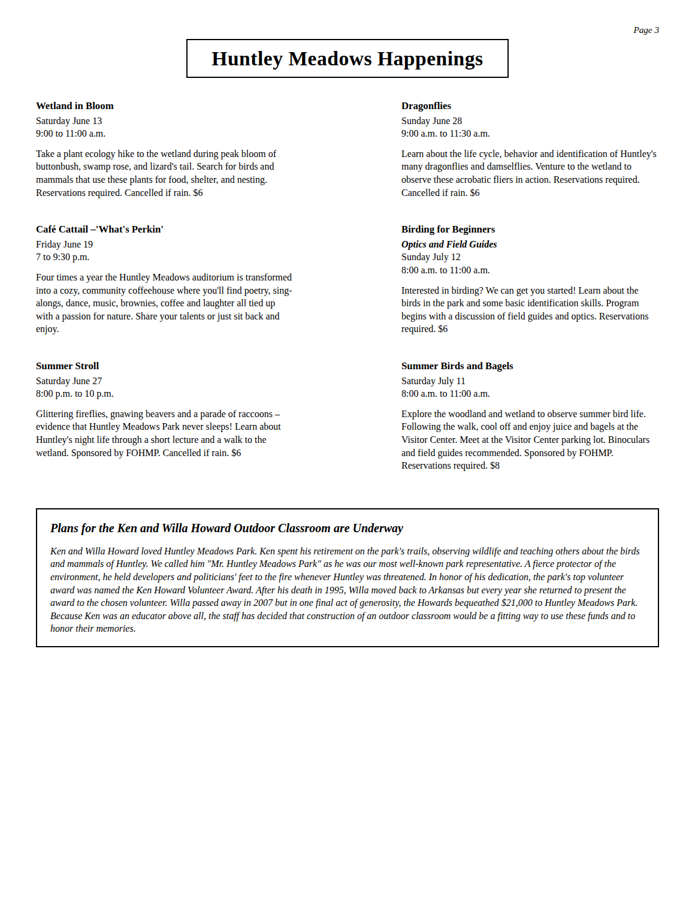Page 3
Huntley Meadows Happenings
Wetland in Bloom
Saturday June 13
9:00 to 11:00 a.m.
Take a plant ecology hike to the wetland during peak bloom of buttonbush, swamp rose, and lizard's tail. Search for birds and mammals that use these plants for food, shelter, and nesting. Reservations required. Cancelled if rain. $6
Dragonflies
Sunday June 28
9:00 a.m. to 11:30 a.m.
Learn about the life cycle, behavior and identification of Huntley's many dragonflies and damselflies. Venture to the wetland to observe these acrobatic fliers in action. Reservations required. Cancelled if rain. $6
Café Cattail –'What's Perkin'
Friday June 19
7 to 9:30 p.m.
Four times a year the Huntley Meadows auditorium is transformed into a cozy, community coffeehouse where you'll find poetry, sing-alongs, dance, music, brownies, coffee and laughter all tied up with a passion for nature. Share your talents or just sit back and enjoy.
Birding for Beginners
Optics and Field Guides
Sunday July 12
8:00 a.m. to 11:00 a.m.
Interested in birding? We can get you started! Learn about the birds in the park and some basic identification skills. Program begins with a discussion of field guides and optics. Reservations required. $6
Summer Stroll
Saturday June 27
8:00 p.m. to 10 p.m.
Glittering fireflies, gnawing beavers and a parade of raccoons – evidence that Huntley Meadows Park never sleeps! Learn about Huntley's night life through a short lecture and a walk to the wetland. Sponsored by FOHMP. Cancelled if rain. $6
Summer Birds and Bagels
Saturday July 11
8:00 a.m. to 11:00 a.m.
Explore the woodland and wetland to observe summer bird life. Following the walk, cool off and enjoy juice and bagels at the Visitor Center. Meet at the Visitor Center parking lot. Binoculars and field guides recommended. Sponsored by FOHMP. Reservations required. $8
Plans for the Ken and Willa Howard Outdoor Classroom are Underway
Ken and Willa Howard loved Huntley Meadows Park. Ken spent his retirement on the park's trails, observing wildlife and teaching others about the birds and mammals of Huntley. We called him "Mr. Huntley Meadows Park" as he was our most well-known park representative. A fierce protector of the environment, he held developers and politicians' feet to the fire whenever Huntley was threatened. In honor of his dedication, the park's top volunteer award was named the Ken Howard Volunteer Award. After his death in 1995, Willa moved back to Arkansas but every year she returned to present the award to the chosen volunteer. Willa passed away in 2007 but in one final act of generosity, the Howards bequeathed $21,000 to Huntley Meadows Park. Because Ken was an educator above all, the staff has decided that construction of an outdoor classroom would be a fitting way to use these funds and to honor their memories.